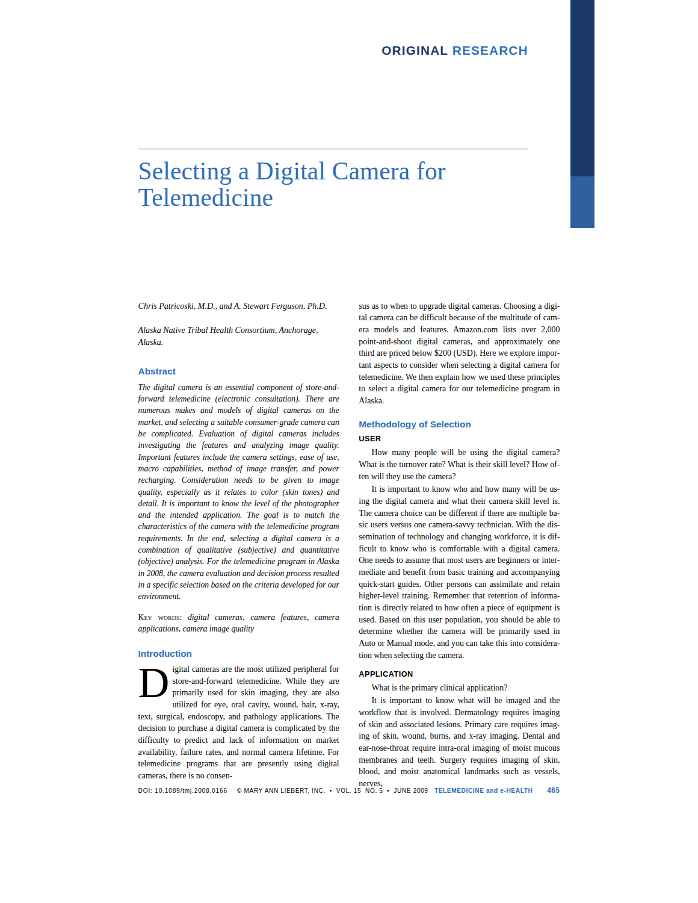ORIGINAL RESEARCH
Selecting a Digital Camera for Telemedicine
Chris Patricoski, M.D., and A. Stewart Ferguson, Ph.D.
Alaska Native Tribal Health Consortium, Anchorage, Alaska.
Abstract
The digital camera is an essential component of store-and-forward telemedicine (electronic consultation). There are numerous makes and models of digital cameras on the market, and selecting a suitable consumer-grade camera can be complicated. Evaluation of digital cameras includes investigating the features and analyzing image quality. Important features include the camera settings, ease of use, macro capabilities, method of image transfer, and power recharging. Consideration needs to be given to image quality, especially as it relates to color (skin tones) and detail. It is important to know the level of the photographer and the intended application. The goal is to match the characteristics of the camera with the telemedicine program requirements. In the end, selecting a digital camera is a combination of qualitative (subjective) and quantitative (objective) analysis. For the telemedicine program in Alaska in 2008, the camera evaluation and decision process resulted in a specific selection based on the criteria developed for our environment.
Key words: digital cameras, camera features, camera applications, camera image quality
Introduction
Digital cameras are the most utilized peripheral for store-and-forward telemedicine. While they are primarily used for skin imaging, they are also utilized for eye, oral cavity, wound, hair, x-ray, text, surgical, endoscopy, and pathology applications. The decision to purchase a digital camera is complicated by the difficulty to predict and lack of information on market availability, failure rates, and normal camera lifetime. For telemedicine programs that are presently using digital cameras, there is no consen-
sus as to when to upgrade digital cameras. Choosing a digital camera can be difficult because of the multitude of camera models and features. Amazon.com lists over 2,000 point-and-shoot digital cameras, and approximately one third are priced below $200 (USD). Here we explore important aspects to consider when selecting a digital camera for telemedicine. We then explain how we used these principles to select a digital camera for our telemedicine program in Alaska.
Methodology of Selection
USER
How many people will be using the digital camera? What is the turnover rate? What is their skill level? How often will they use the camera?
It is important to know who and how many will be using the digital camera and what their camera skill level is. The camera choice can be different if there are multiple basic users versus one camera-savvy technician. With the dissemination of technology and changing workforce, it is difficult to know who is comfortable with a digital camera. One needs to assume that most users are beginners or intermediate and benefit from basic training and accompanying quick-start guides. Other persons can assimilate and retain higher-level training. Remember that retention of information is directly related to how often a piece of equipment is used. Based on this user population, you should be able to determine whether the camera will be primarily used in Auto or Manual mode, and you can take this into consideration when selecting the camera.
APPLICATION
What is the primary clinical application?
It is important to know what will be imaged and the workflow that is involved. Dermatology requires imaging of skin and associated lesions. Primary care requires imaging of skin, wound, burns, and x-ray imaging. Dental and ear-nose-throat require intra-oral imaging of moist mucous membranes and teeth. Surgery requires imaging of skin, blood, and moist anatomical landmarks such as vessels, nerves,
DOI: 10.1089/tmj.2008.0166 © MARY ANN LIEBERT, INC. • VOL. 15 NO. 5 • JUNE 2009 TELEMEDICINE and e-HEALTH 465